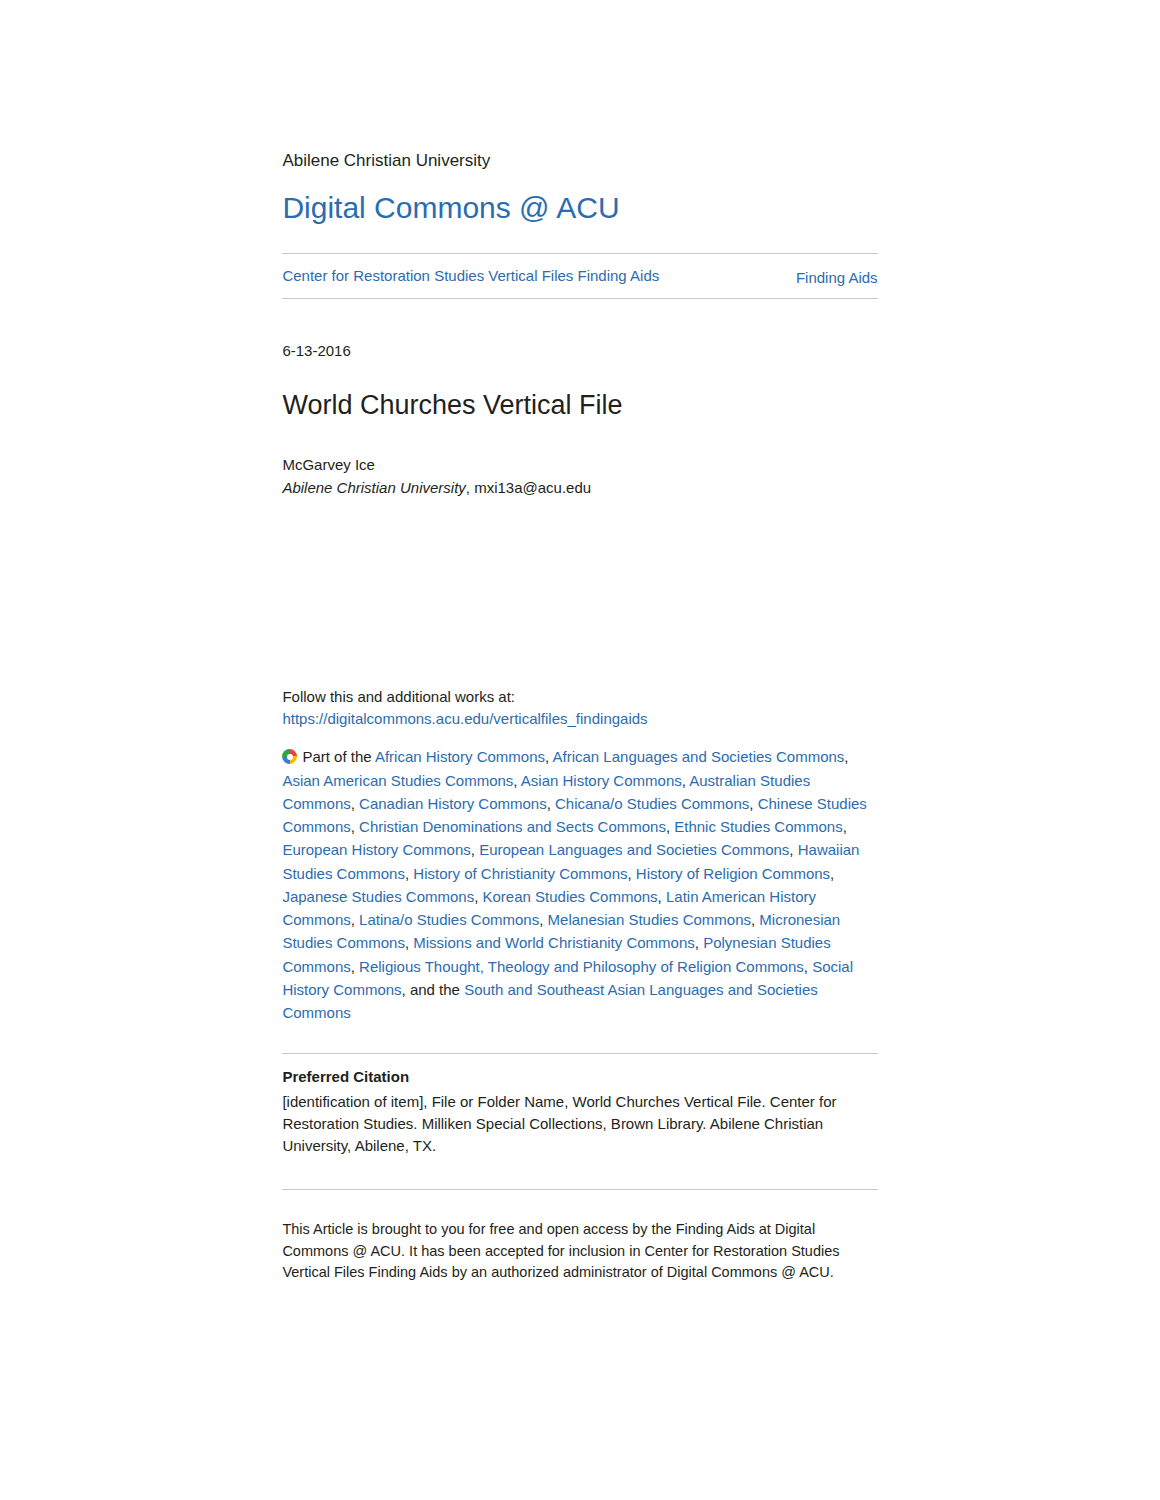Abilene Christian University
Digital Commons @ ACU
Center for Restoration Studies Vertical Files Finding Aids
Finding Aids
6-13-2016
World Churches Vertical File
McGarvey Ice
Abilene Christian University, mxi13a@acu.edu
Follow this and additional works at: https://digitalcommons.acu.edu/verticalfiles_findingaids
Part of the African History Commons, African Languages and Societies Commons, Asian American Studies Commons, Asian History Commons, Australian Studies Commons, Canadian History Commons, Chicana/o Studies Commons, Chinese Studies Commons, Christian Denominations and Sects Commons, Ethnic Studies Commons, European History Commons, European Languages and Societies Commons, Hawaiian Studies Commons, History of Christianity Commons, History of Religion Commons, Japanese Studies Commons, Korean Studies Commons, Latin American History Commons, Latina/o Studies Commons, Melanesian Studies Commons, Micronesian Studies Commons, Missions and World Christianity Commons, Polynesian Studies Commons, Religious Thought, Theology and Philosophy of Religion Commons, Social History Commons, and the South and Southeast Asian Languages and Societies Commons
Preferred Citation
[identification of item], File or Folder Name, World Churches Vertical File. Center for Restoration Studies. Milliken Special Collections, Brown Library. Abilene Christian University, Abilene, TX.
This Article is brought to you for free and open access by the Finding Aids at Digital Commons @ ACU. It has been accepted for inclusion in Center for Restoration Studies Vertical Files Finding Aids by an authorized administrator of Digital Commons @ ACU.